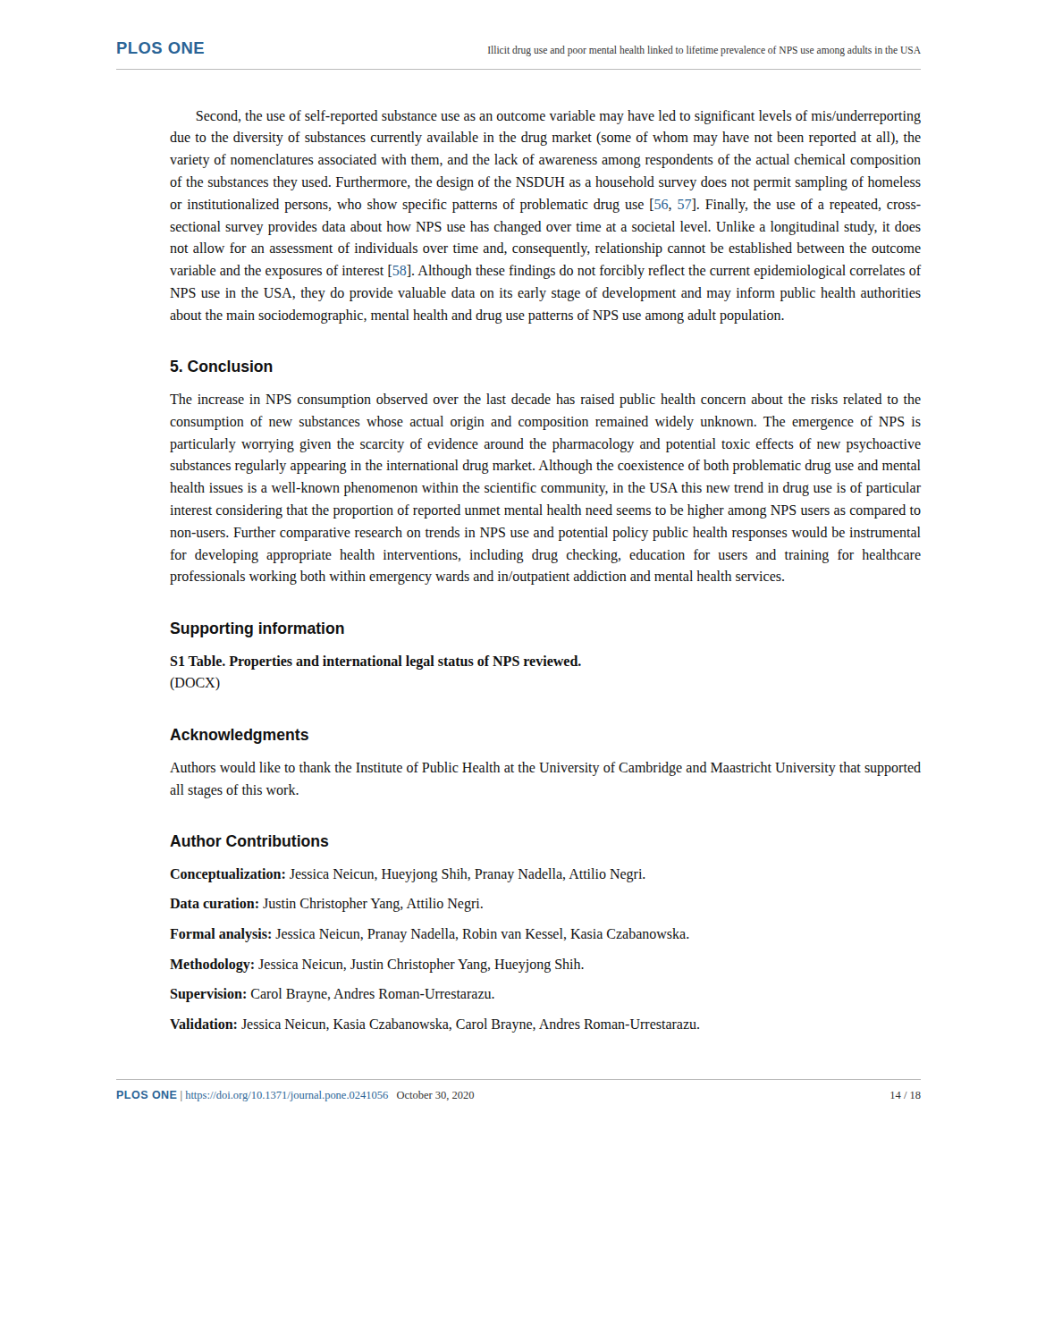PLOS ONE
Illicit drug use and poor mental health linked to lifetime prevalence of NPS use among adults in the USA
Second, the use of self-reported substance use as an outcome variable may have led to significant levels of mis/underreporting due to the diversity of substances currently available in the drug market (some of whom may have not been reported at all), the variety of nomenclatures associated with them, and the lack of awareness among respondents of the actual chemical composition of the substances they used. Furthermore, the design of the NSDUH as a household survey does not permit sampling of homeless or institutionalized persons, who show specific patterns of problematic drug use [56, 57]. Finally, the use of a repeated, cross-sectional survey provides data about how NPS use has changed over time at a societal level. Unlike a longitudinal study, it does not allow for an assessment of individuals over time and, consequently, relationship cannot be established between the outcome variable and the exposures of interest [58]. Although these findings do not forcibly reflect the current epidemiological correlates of NPS use in the USA, they do provide valuable data on its early stage of development and may inform public health authorities about the main sociodemographic, mental health and drug use patterns of NPS use among adult population.
5. Conclusion
The increase in NPS consumption observed over the last decade has raised public health concern about the risks related to the consumption of new substances whose actual origin and composition remained widely unknown. The emergence of NPS is particularly worrying given the scarcity of evidence around the pharmacology and potential toxic effects of new psychoactive substances regularly appearing in the international drug market. Although the coexistence of both problematic drug use and mental health issues is a well-known phenomenon within the scientific community, in the USA this new trend in drug use is of particular interest considering that the proportion of reported unmet mental health need seems to be higher among NPS users as compared to non-users. Further comparative research on trends in NPS use and potential policy public health responses would be instrumental for developing appropriate health interventions, including drug checking, education for users and training for healthcare professionals working both within emergency wards and in/outpatient addiction and mental health services.
Supporting information
S1 Table. Properties and international legal status of NPS reviewed.
(DOCX)
Acknowledgments
Authors would like to thank the Institute of Public Health at the University of Cambridge and Maastricht University that supported all stages of this work.
Author Contributions
Conceptualization: Jessica Neicun, Hueyjong Shih, Pranay Nadella, Attilio Negri.
Data curation: Justin Christopher Yang, Attilio Negri.
Formal analysis: Jessica Neicun, Pranay Nadella, Robin van Kessel, Kasia Czabanowska.
Methodology: Jessica Neicun, Justin Christopher Yang, Hueyjong Shih.
Supervision: Carol Brayne, Andres Roman-Urrestarazu.
Validation: Jessica Neicun, Kasia Czabanowska, Carol Brayne, Andres Roman-Urrestarazu.
PLOS ONE | https://doi.org/10.1371/journal.pone.0241056 October 30, 2020
14 / 18